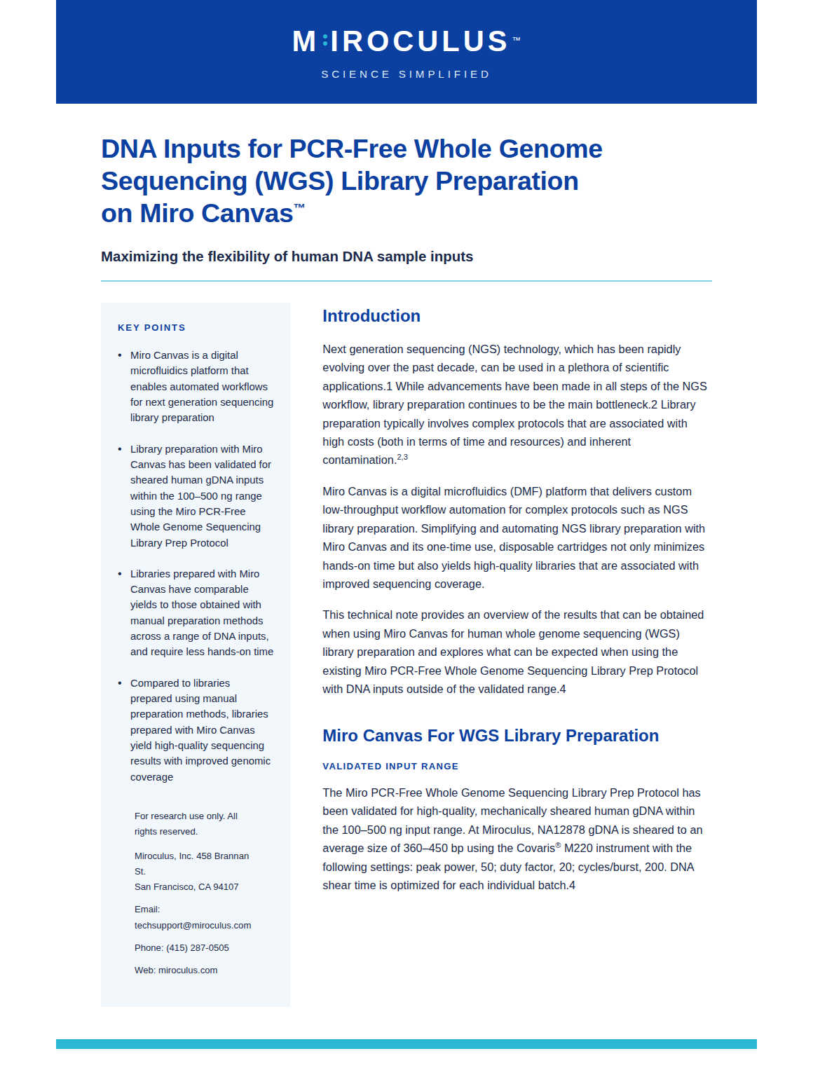M IROCULUS™
Science Simplified
DNA Inputs for PCR-Free Whole Genome Sequencing (WGS) Library Preparation
on Miro Canvas™
Maximizing the flexibility of human DNA sample inputs
Key Points
Miro Canvas is a digital microfluidics platform that enables automated workflows for next generation sequencing library preparation
Library preparation with Miro Canvas has been validated for sheared human gDNA inputs within the 100–500 ng range using the Miro PCR-Free Whole Genome Sequencing Library Prep Protocol
Libraries prepared with Miro Canvas have comparable yields to those obtained with manual preparation methods across a range of DNA inputs, and require less hands-on time
Compared to libraries prepared using manual preparation methods, libraries prepared with Miro Canvas yield high-quality sequencing results with improved genomic coverage
For research use only. All rights reserved.
Miroculus, Inc. 458 Brannan St.
San Francisco, CA 94107
Email: techsupport@miroculus.com
Phone: (415) 287-0505
Web: miroculus.com
Introduction
Next generation sequencing (NGS) technology, which has been rapidly evolving over the past decade, can be used in a plethora of scientific applications.1 While advancements have been made in all steps of the NGS workflow, library preparation continues to be the main bottleneck.2 Library preparation typically involves complex protocols that are associated with high costs (both in terms of time and resources) and inherent contamination.2,3
Miro Canvas is a digital microfluidics (DMF) platform that delivers custom low-throughput workflow automation for complex protocols such as NGS library preparation. Simplifying and automating NGS library preparation with Miro Canvas and its one-time use, disposable cartridges not only minimizes hands-on time but also yields high-quality libraries that are associated with improved sequencing coverage.
This technical note provides an overview of the results that can be obtained when using Miro Canvas for human whole genome sequencing (WGS) library preparation and explores what can be expected when using the existing Miro PCR-Free Whole Genome Sequencing Library Prep Protocol with DNA inputs outside of the validated range.4
Miro Canvas For WGS Library Preparation
Validated Input Range
The Miro PCR-Free Whole Genome Sequencing Library Prep Protocol has been validated for high-quality, mechanically sheared human gDNA within the 100–500 ng input range. At Miroculus, NA12878 gDNA is sheared to an average size of 360–450 bp using the Covaris® M220 instrument with the following settings: peak power, 50; duty factor, 20; cycles/burst, 200. DNA shear time is optimized for each individual batch.4